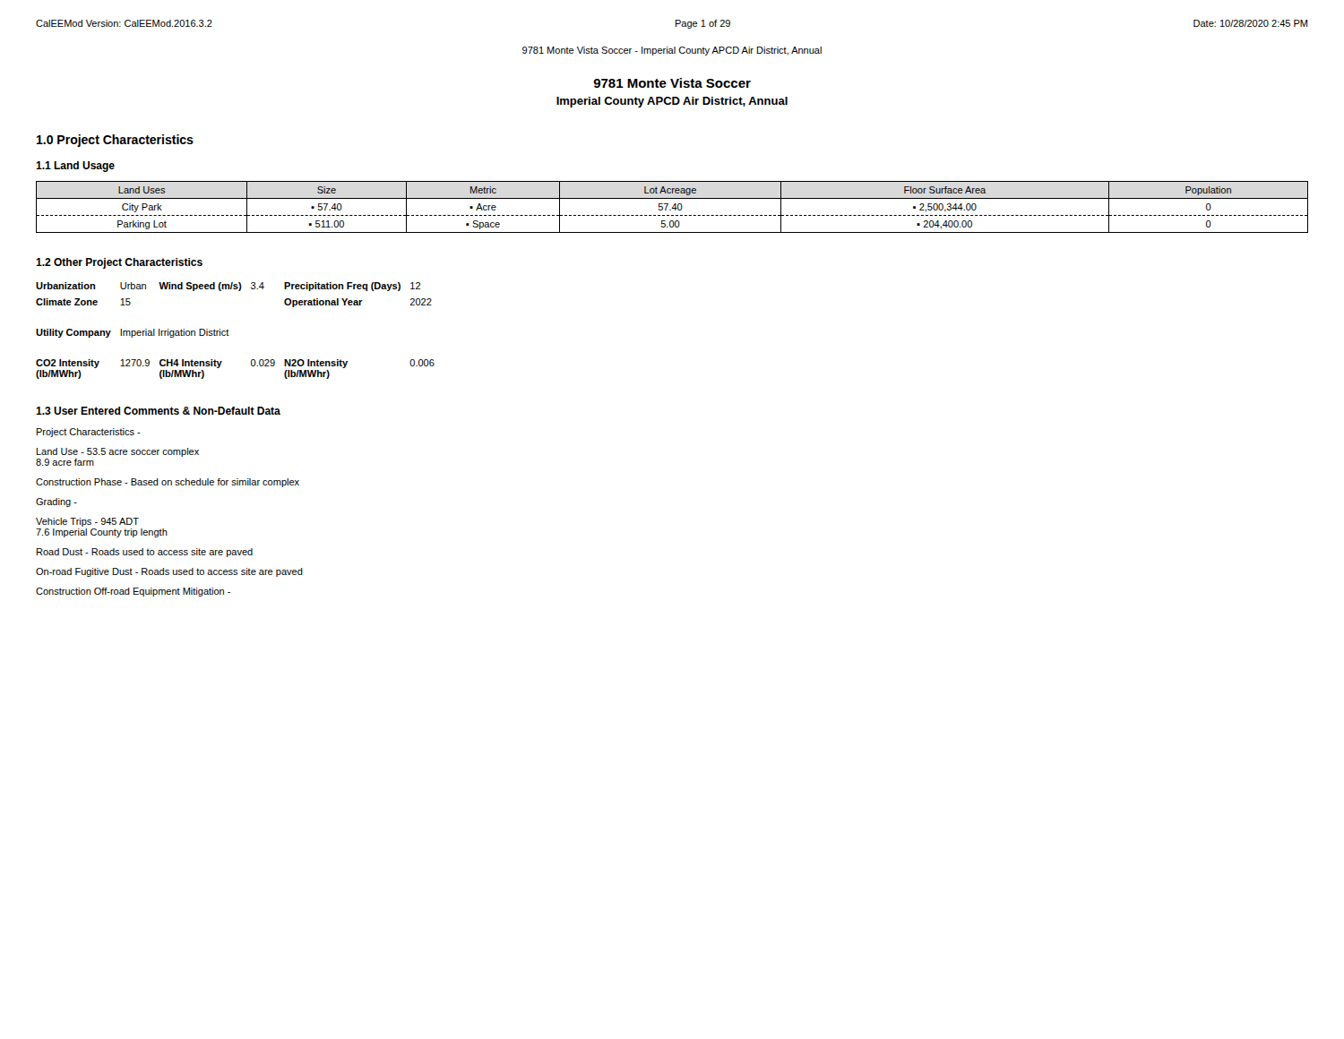CalEEMod Version: CalEEMod.2016.3.2
Page 1 of 29
Date: 10/28/2020 2:45 PM
9781 Monte Vista Soccer - Imperial County APCD Air District, Annual
9781 Monte Vista Soccer
Imperial County APCD Air District, Annual
1.0 Project Characteristics
1.1 Land Usage
| Land Uses | Size | Metric | Lot Acreage | Floor Surface Area | Population |
| --- | --- | --- | --- | --- | --- |
| City Park | ▪ 57.40 | ▪ Acre | 57.40 | ▪ 2,500,344.00 | 0 |
| Parking Lot | ▪ 511.00 | ▪ Space | 5.00 | ▪ 204,400.00 | 0 |
1.2 Other Project Characteristics
| Urbanization | Urban | Wind Speed (m/s) | 3.4 | Precipitation Freq (Days) | 12 |
| Climate Zone | 15 | | | Operational Year | 2022 |
| Utility Company | Imperial Irrigation District |
| CO2 Intensity (lb/MWhr) | 1270.9 | CH4 Intensity (lb/MWhr) | 0.029 | N2O Intensity (lb/MWhr) | 0.006 |
1.3 User Entered Comments & Non-Default Data
Project Characteristics -
Land Use - 53.5 acre soccer complex
8.9 acre farm
Construction Phase - Based on schedule for similar complex
Grading -
Vehicle Trips - 945 ADT
7.6 Imperial County trip length
Road Dust - Roads used to access site are paved
On-road Fugitive Dust - Roads used to access site are paved
Construction Off-road Equipment Mitigation -